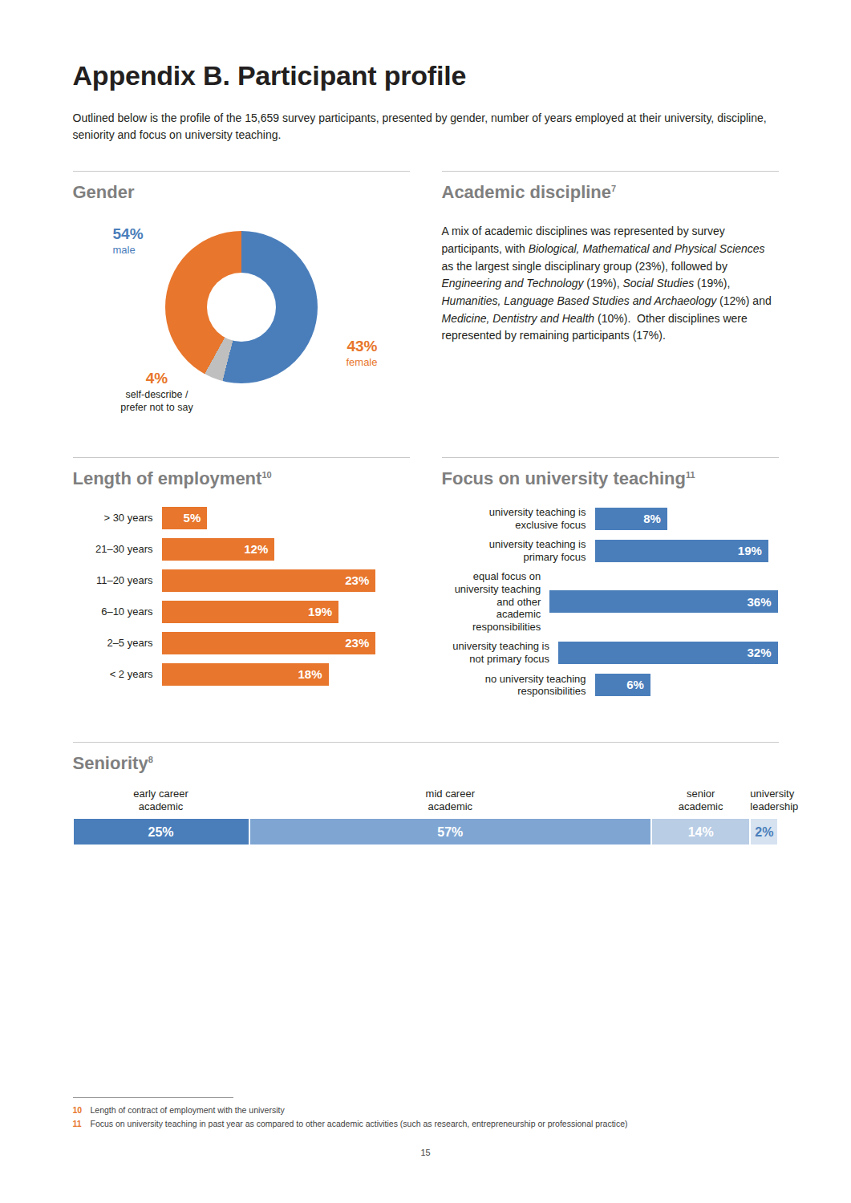Appendix B. Participant profile
Outlined below is the profile of the 15,659 survey participants, presented by gender, number of years employed at their university, discipline, seniority and focus on university teaching.
Gender
54% male
43% female
4% self-describe /
prefer not to say
Academic discipline7
A mix of academic disciplines was represented by survey participants, with Biological, Mathematical and Physical Sciences as the largest single disciplinary group (23%), followed by Engineering and Technology (19%), Social Studies (19%), Humanities, Language Based Studies and Archaeology (12%) and Medicine, Dentistry and Health (10%). Other disciplines were represented by remaining participants (17%).
Length of employment10
> 30 years
5%
21–30 years
12%
11–20 years
23%
6–10 years
19%
2–5 years
23%
< 2 years
18%
Focus on university teaching11
university teaching is
exclusive focus
8%
university teaching is
primary focus
19%
equal focus on
university teaching and other
academic responsibilities
36%
university teaching is
not primary focus
32%
no university teaching
responsibilities
6%
Seniority8
early career
academic
mid career
academic
senior
academic
university
leadership
25%
57%
14%
2%
10 Length of contract of employment with the university
11 Focus on university teaching in past year as compared to other academic activities (such as research, entrepreneurship or professional practice)
15